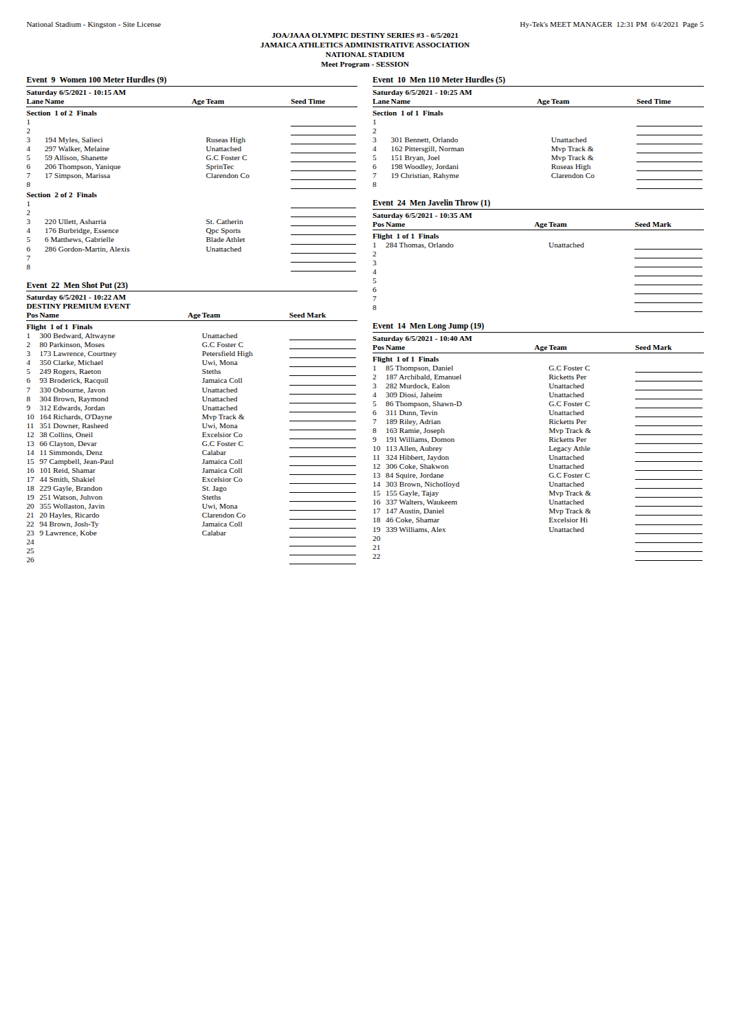National Stadium - Kingston - Site License
Hy-Tek's MEET MANAGER 12:31 PM 6/4/2021 Page 5
JOA/JAAA OLYMPIC DESTINY SERIES #3 - 6/5/2021
JAMAICA ATHLETICS ADMINISTRATIVE ASSOCIATION
NATIONAL STADIUM
Meet Program - SESSION
Event 9 Women 100 Meter Hurdles (9)
Saturday 6/5/2021 - 10:15 AM
| Lane | Name | Age | Team | Seed Time |
| --- | --- | --- | --- | --- |
| Section 1 of 2 Finals |
| 1 | | | | |
| 2 | | | | |
| 3 | 194 Myles, Salieci | | Ruseas High | |
| 4 | 297 Walker, Melaine | | Unattached | |
| 5 | 59 Allison, Shanette | | G.C Foster C | |
| 6 | 206 Thompson, Yanique | | SprinTec | |
| 7 | 17 Simpson, Marissa | | Clarendon Co | |
| 8 | | | | |
| Section 2 of 2 Finals |
| 1 | | | | |
| 2 | | | | |
| 3 | 220 Ullett, Asharria | | St. Catherin | |
| 4 | 176 Burbridge, Essence | | Qpc Sports | |
| 5 | 6 Matthews, Gabrielle | | Blade Athlet | |
| 6 | 286 Gordon-Martin, Alexis | | Unattached | |
| 7 | | | | |
| 8 | | | | |
Event 22 Men Shot Put (23)
Saturday 6/5/2021 - 10:22 AM
DESTINY PREMIUM EVENT
| Pos | Name | Age | Team | Seed Mark |
| --- | --- | --- | --- | --- |
| Flight 1 of 1 Finals |
| 1 | 300 Bedward, Altwayne | | Unattached | |
| 2 | 80 Parkinson, Moses | | G.C Foster C | |
| 3 | 173 Lawrence, Courtney | | Petersfield High | |
| 4 | 350 Clarke, Michael | | Uwi, Mona | |
| 5 | 249 Rogers, Raeton | | Steths | |
| 6 | 93 Broderick, Racquil | | Jamaica Coll | |
| 7 | 330 Osbourne, Javon | | Unattached | |
| 8 | 304 Brown, Raymond | | Unattached | |
| 9 | 312 Edwards, Jordan | | Unattached | |
| 10 | 164 Richards, O'Dayne | | Mvp Track & | |
| 11 | 351 Downer, Rasheed | | Uwi, Mona | |
| 12 | 38 Collins, Oneil | | Excelsior Co | |
| 13 | 66 Clayton, Devar | | G.C Foster C | |
| 14 | 11 Simmonds, Denz | | Calabar | |
| 15 | 97 Campbell, Jean-Paul | | Jamaica Coll | |
| 16 | 101 Reid, Shamar | | Jamaica Coll | |
| 17 | 44 Smith, Shakiel | | Excelsior Co | |
| 18 | 229 Gayle, Brandon | | St. Jago | |
| 19 | 251 Watson, Juhvon | | Steths | |
| 20 | 355 Wollaston, Javin | | Uwi, Mona | |
| 21 | 20 Hayles, Ricardo | | Clarendon Co | |
| 22 | 94 Brown, Josh-Ty | | Jamaica Coll | |
| 23 | 9 Lawrence, Kobe | | Calabar | |
| 24 | | | | |
| 25 | | | | |
| 26 | | | | |
Event 10 Men 110 Meter Hurdles (5)
Saturday 6/5/2021 - 10:25 AM
| Lane | Name | Age | Team | Seed Time |
| --- | --- | --- | --- | --- |
| Section 1 of 1 Finals |
| 1 | | | | |
| 2 | | | | |
| 3 | 301 Bennett, Orlando | | Unattached | |
| 4 | 162 Pittersgill, Norman | | Mvp Track & | |
| 5 | 151 Bryan, Joel | | Mvp Track & | |
| 6 | 198 Woodley, Jordani | | Ruseas High | |
| 7 | 19 Christian, Rahyme | | Clarendon Co | |
| 8 | | | | |
Event 24 Men Javelin Throw (1)
Saturday 6/5/2021 - 10:35 AM
| Pos | Name | Age | Team | Seed Mark |
| --- | --- | --- | --- | --- |
| Flight 1 of 1 Finals |
| 1 | 284 Thomas, Orlando | | Unattached | |
| 2 | | | | |
| 3 | | | | |
| 4 | | | | |
| 5 | | | | |
| 6 | | | | |
| 7 | | | | |
| 8 | | | | |
Event 14 Men Long Jump (19)
Saturday 6/5/2021 - 10:40 AM
| Pos | Name | Age | Team | Seed Mark |
| --- | --- | --- | --- | --- |
| Flight 1 of 1 Finals |
| 1 | 85 Thompson, Daniel | | G.C Foster C | |
| 2 | 187 Archibald, Emanuel | | Ricketts Per | |
| 3 | 282 Murdock, Ealon | | Unattached | |
| 4 | 309 Diosi, Jaheim | | Unattached | |
| 5 | 86 Thompson, Shawn-D | | G.C Foster C | |
| 6 | 311 Dunn, Tevin | | Unattached | |
| 7 | 189 Riley, Adrian | | Ricketts Per | |
| 8 | 163 Ramie, Joseph | | Mvp Track & | |
| 9 | 191 Williams, Domon | | Ricketts Per | |
| 10 | 113 Allen, Aubrey | | Legacy Athle | |
| 11 | 324 Hibbert, Jaydon | | Unattached | |
| 12 | 306 Coke, Shakwon | | Unattached | |
| 13 | 84 Squire, Jordane | | G.C Foster C | |
| 14 | 303 Brown, Nicholloyd | | Unattached | |
| 15 | 155 Gayle, Tajay | | Mvp Track & | |
| 16 | 337 Walters, Waukeem | | Unattached | |
| 17 | 147 Austin, Daniel | | Mvp Track & | |
| 18 | 46 Coke, Shamar | | Excelsior Hi | |
| 19 | 339 Williams, Alex | | Unattached | |
| 20 | | | | |
| 21 | | | | |
| 22 | | | | |